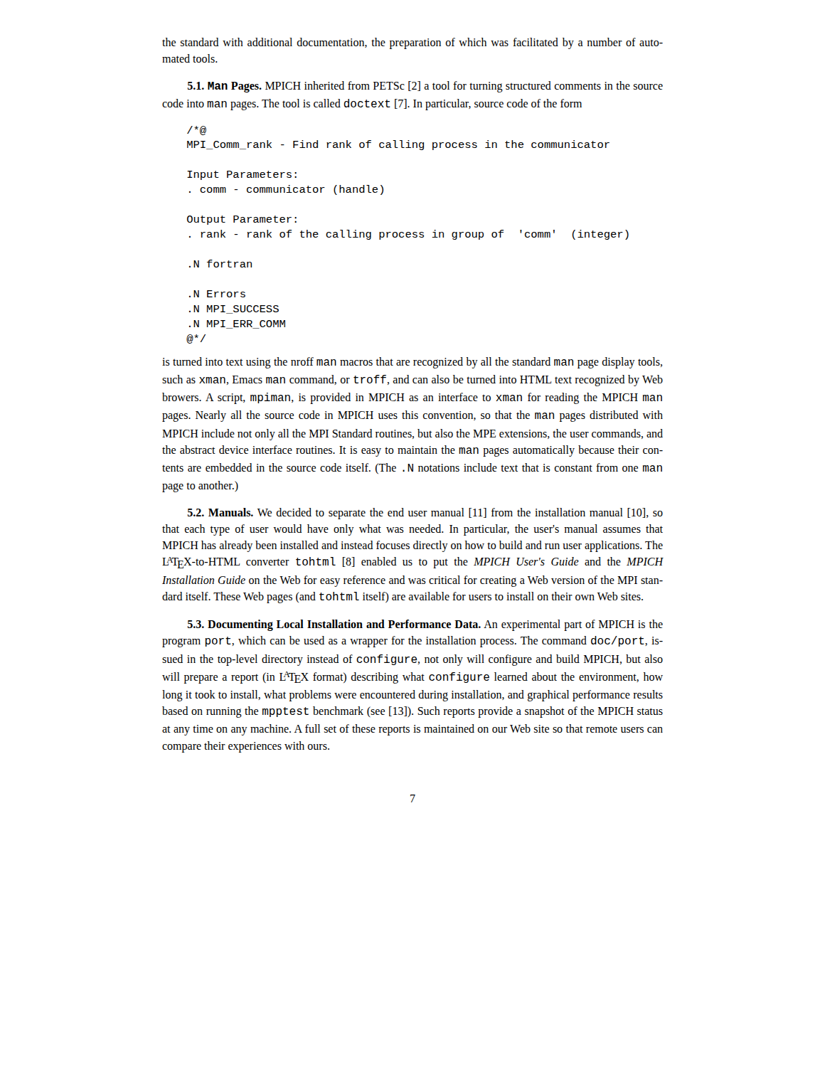the standard with additional documentation, the preparation of which was facilitated by a number of automated tools.
5.1. Man Pages. MPICH inherited from PETSc [2] a tool for turning structured comments in the source code into man pages. The tool is called doctext [7]. In particular, source code of the form
/*@
MPI_Comm_rank - Find rank of calling process in the communicator

Input Parameters:
. comm - communicator (handle)

Output Parameter:
. rank - rank of the calling process in group of  'comm'  (integer)

.N fortran

.N Errors
.N MPI_SUCCESS
.N MPI_ERR_COMM
@*/
is turned into text using the nroff man macros that are recognized by all the standard man page display tools, such as xman, Emacs man command, or troff, and can also be turned into HTML text recognized by Web browers. A script, mpiman, is provided in MPICH as an interface to xman for reading the MPICH man pages. Nearly all the source code in MPICH uses this convention, so that the man pages distributed with MPICH include not only all the MPI Standard routines, but also the MPE extensions, the user commands, and the abstract device interface routines. It is easy to maintain the man pages automatically because their contents are embedded in the source code itself. (The .N notations include text that is constant from one man page to another.)
5.2. Manuals. We decided to separate the end user manual [11] from the installation manual [10], so that each type of user would have only what was needed. In particular, the user's manual assumes that MPICH has already been installed and instead focuses directly on how to build and run user applications. The LATEX-to-HTML converter tohtml [8] enabled us to put the MPICH User's Guide and the MPICH Installation Guide on the Web for easy reference and was critical for creating a Web version of the MPI standard itself. These Web pages (and tohtml itself) are available for users to install on their own Web sites.
5.3. Documenting Local Installation and Performance Data. An experimental part of MPICH is the program port, which can be used as a wrapper for the installation process. The command doc/port, issued in the top-level directory instead of configure, not only will configure and build MPICH, but also will prepare a report (in LATEX format) describing what configure learned about the environment, how long it took to install, what problems were encountered during installation, and graphical performance results based on running the mpptest benchmark (see [13]). Such reports provide a snapshot of the MPICH status at any time on any machine. A full set of these reports is maintained on our Web site so that remote users can compare their experiences with ours.
7